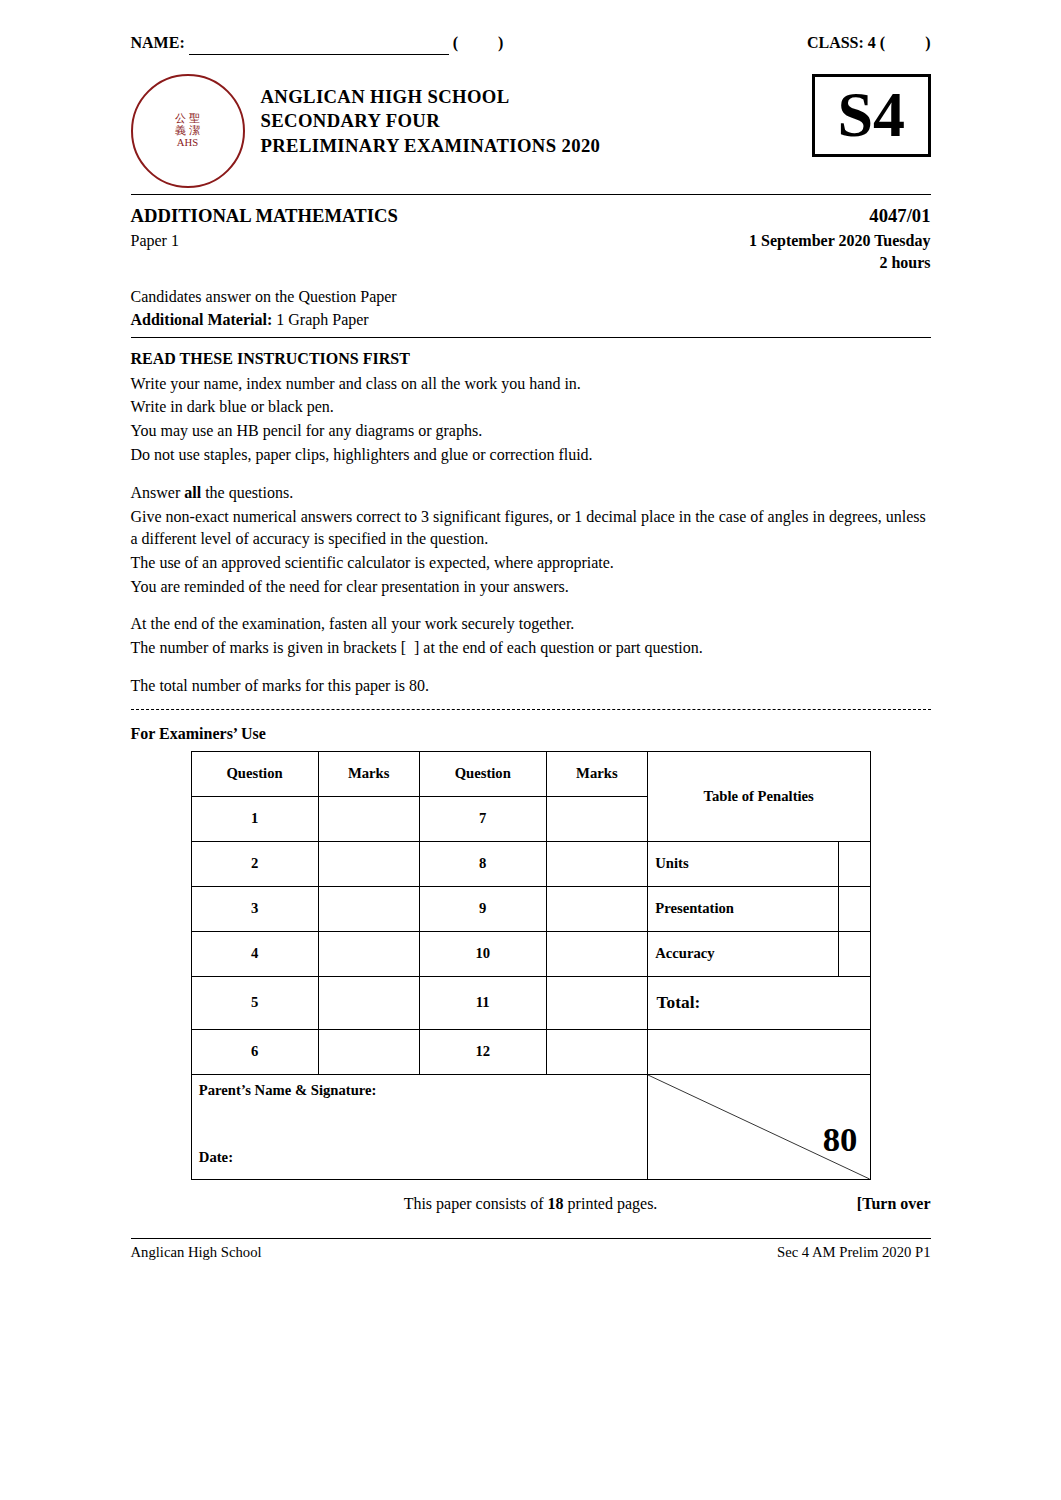NAME: ( )
CLASS: 4 ( )
公 聖
義 潔
AHS
ANGLICAN HIGH SCHOOL
SECONDARY FOUR
PRELIMINARY EXAMINATIONS 2020
S4
ADDITIONAL MATHEMATICS
4047/01
Paper 1
1 September 2020 Tuesday
2 hours
Candidates answer on the Question Paper
Additional Material: 1 Graph Paper
Read these instructions first
Write your name, index number and class on all the work you hand in.
Write in dark blue or black pen.
You may use an HB pencil for any diagrams or graphs.
Do not use staples, paper clips, highlighters and glue or correction fluid.
Answer all the questions.
Give non-exact numerical answers correct to 3 significant figures, or 1 decimal place in the case of angles in degrees, unless a different level of accuracy is specified in the question.
The use of an approved scientific calculator is expected, where appropriate.
You are reminded of the need for clear presentation in your answers.
At the end of the examination, fasten all your work securely together.
The number of marks is given in brackets [ ] at the end of each question or part question.
The total number of marks for this paper is 80.
For Examiners’ Use
| Question | Marks | Question | Marks | Table of Penalties |
| 1 | | 7 | |
| 2 | | 8 | | Units | |
| 3 | | 9 | | Presentation | |
| 4 | | 10 | | Accuracy | |
| 5 | | 11 | | Total: |
| 6 | | 12 | | |
| Parent’s Name & Signature: Date: | 80 |
This paper consists of 18 printed pages. [Turn over
Anglican High School
Sec 4 AM Prelim 2020 P1